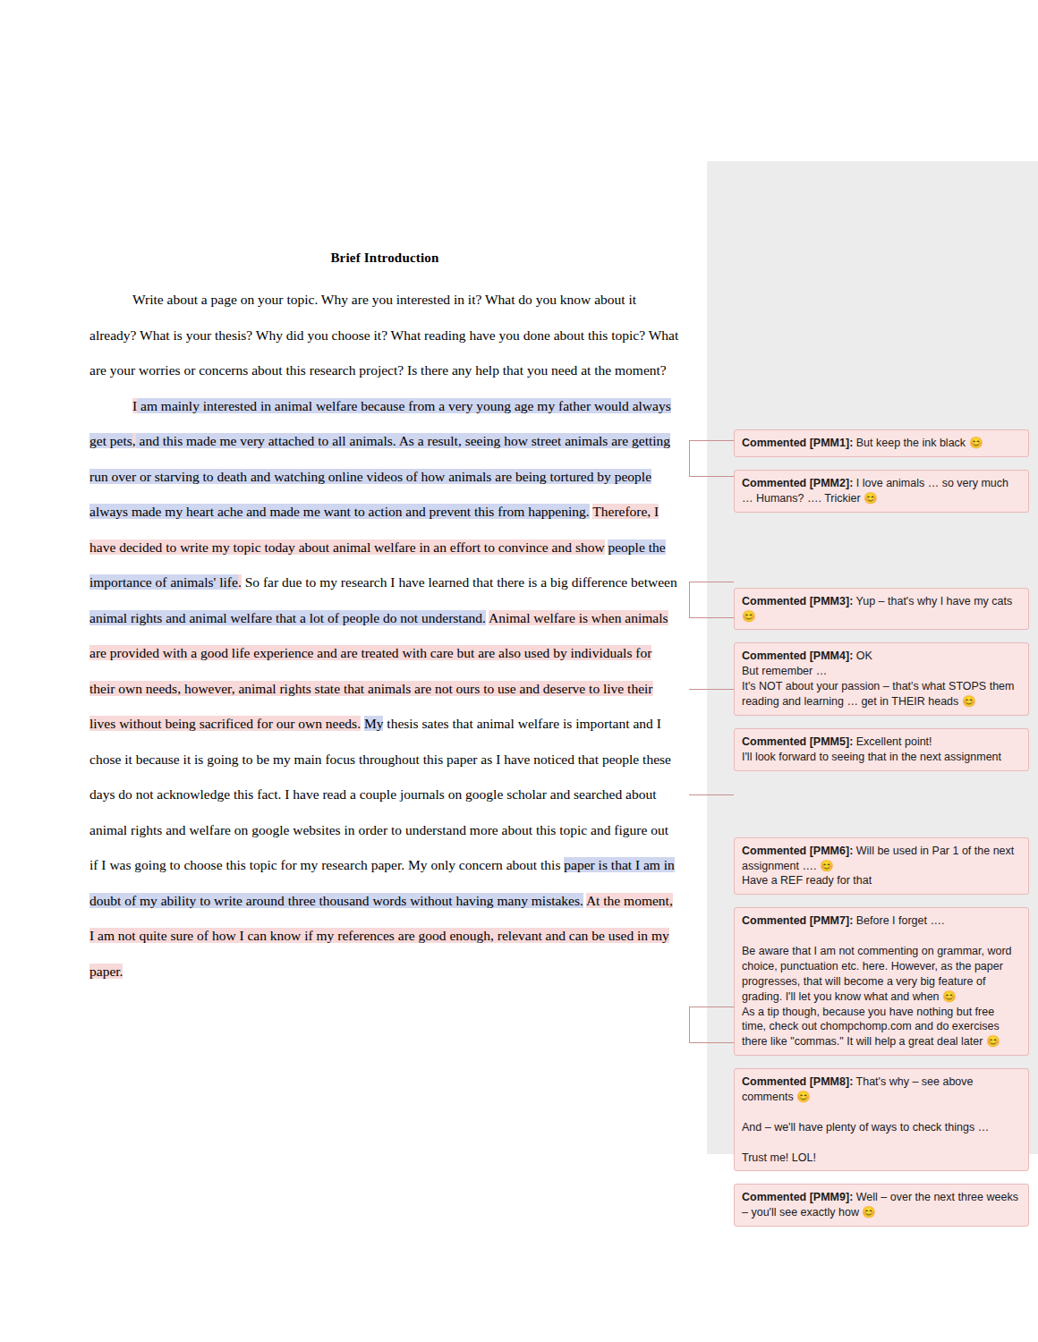Brief Introduction
Write about a page on your topic. Why are you interested in it? What do you know about it already? What is your thesis? Why did you choose it? What reading have you done about this topic? What are your worries or concerns about this research project? Is there any help that you need at the moment?
I am mainly interested in animal welfare because from a very young age my father would always get pets, and this made me very attached to all animals. As a result, seeing how street animals are getting run over or starving to death and watching online videos of how animals are being tortured by people always made my heart ache and made me want to action and prevent this from happening. Therefore, I have decided to write my topic today about animal welfare in an effort to convince and show people the importance of animals' life. So far due to my research I have learned that there is a big difference between animal rights and animal welfare that a lot of people do not understand. Animal welfare is when animals are provided with a good life experience and are treated with care but are also used by individuals for their own needs, however, animal rights state that animals are not ours to use and deserve to live their lives without being sacrificed for our own needs. My thesis sates that animal welfare is important and I chose it because it is going to be my main focus throughout this paper as I have noticed that people these days do not acknowledge this fact. I have read a couple journals on google scholar and searched about animal rights and welfare on google websites in order to understand more about this topic and figure out if I was going to choose this topic for my research paper. My only concern about this paper is that I am in doubt of my ability to write around three thousand words without having many mistakes. At the moment, I am not quite sure of how I can know if my references are good enough, relevant and can be used in my paper.
Commented [PMM1]: But keep the ink black 😊
Commented [PMM2]: I love animals … so very much … Humans? …. Trickier 😊
Commented [PMM3]: Yup – that's why I have my cats 😊
Commented [PMM4]: OK
But remember …
It's NOT about your passion – that's what STOPS them reading and learning … get in THEIR heads 😊
Commented [PMM5]: Excellent point!
I'll look forward to seeing that in the next assignment
Commented [PMM6]: Will be used in Par 1 of the next assignment …. 😊
Have a REF ready for that
Commented [PMM7]: Before I forget ….
Be aware that I am not commenting on grammar, word choice, punctuation etc. here. However, as the paper progresses, that will become a very big feature of grading. I'll let you know what and when 😊
As a tip though, because you have nothing but free time, check out chompchomp.com and do exercises there like "commas." It will help a great deal later 😊
Commented [PMM8]: That's why – see above comments 😊
And – we'll have plenty of ways to check things …
Trust me! LOL!
Commented [PMM9]: Well – over the next three weeks – you'll see exactly how 😊